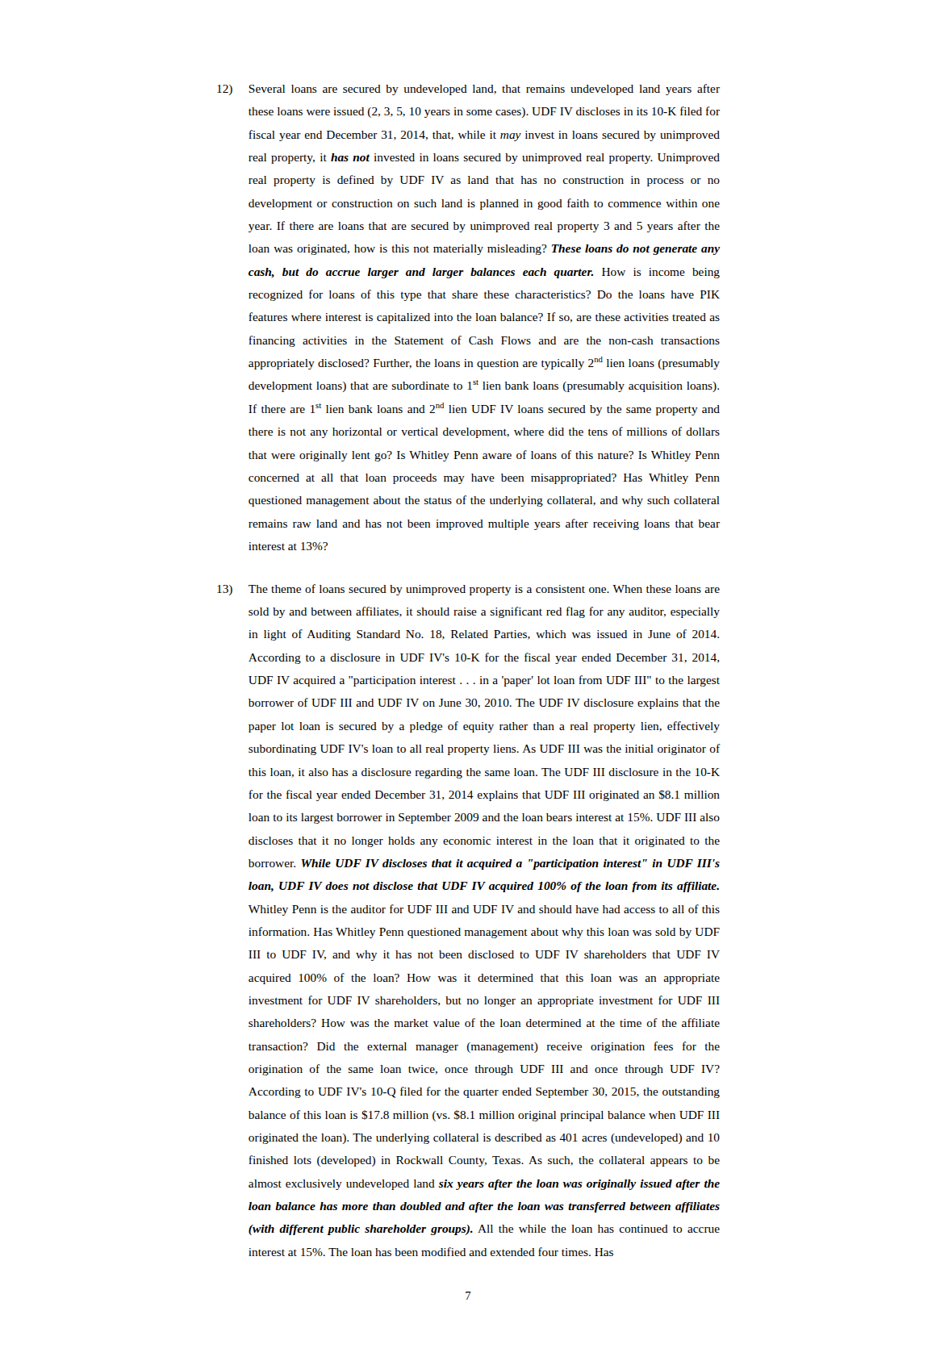12) Several loans are secured by undeveloped land, that remains undeveloped land years after these loans were issued (2, 3, 5, 10 years in some cases). UDF IV discloses in its 10-K filed for fiscal year end December 31, 2014, that, while it may invest in loans secured by unimproved real property, it has not invested in loans secured by unimproved real property. Unimproved real property is defined by UDF IV as land that has no construction in process or no development or construction on such land is planned in good faith to commence within one year. If there are loans that are secured by unimproved real property 3 and 5 years after the loan was originated, how is this not materially misleading? These loans do not generate any cash, but do accrue larger and larger balances each quarter. How is income being recognized for loans of this type that share these characteristics? Do the loans have PIK features where interest is capitalized into the loan balance? If so, are these activities treated as financing activities in the Statement of Cash Flows and are the non-cash transactions appropriately disclosed? Further, the loans in question are typically 2nd lien loans (presumably development loans) that are subordinate to 1st lien bank loans (presumably acquisition loans). If there are 1st lien bank loans and 2nd lien UDF IV loans secured by the same property and there is not any horizontal or vertical development, where did the tens of millions of dollars that were originally lent go? Is Whitley Penn aware of loans of this nature? Is Whitley Penn concerned at all that loan proceeds may have been misappropriated? Has Whitley Penn questioned management about the status of the underlying collateral, and why such collateral remains raw land and has not been improved multiple years after receiving loans that bear interest at 13%?
13) The theme of loans secured by unimproved property is a consistent one. When these loans are sold by and between affiliates, it should raise a significant red flag for any auditor, especially in light of Auditing Standard No. 18, Related Parties, which was issued in June of 2014. According to a disclosure in UDF IV's 10-K for the fiscal year ended December 31, 2014, UDF IV acquired a "participation interest . . . in a 'paper' lot loan from UDF III" to the largest borrower of UDF III and UDF IV on June 30, 2010. The UDF IV disclosure explains that the paper lot loan is secured by a pledge of equity rather than a real property lien, effectively subordinating UDF IV's loan to all real property liens. As UDF III was the initial originator of this loan, it also has a disclosure regarding the same loan. The UDF III disclosure in the 10-K for the fiscal year ended December 31, 2014 explains that UDF III originated an $8.1 million loan to its largest borrower in September 2009 and the loan bears interest at 15%. UDF III also discloses that it no longer holds any economic interest in the loan that it originated to the borrower. While UDF IV discloses that it acquired a "participation interest" in UDF III's loan, UDF IV does not disclose that UDF IV acquired 100% of the loan from its affiliate. Whitley Penn is the auditor for UDF III and UDF IV and should have had access to all of this information. Has Whitley Penn questioned management about why this loan was sold by UDF III to UDF IV, and why it has not been disclosed to UDF IV shareholders that UDF IV acquired 100% of the loan? How was it determined that this loan was an appropriate investment for UDF IV shareholders, but no longer an appropriate investment for UDF III shareholders? How was the market value of the loan determined at the time of the affiliate transaction? Did the external manager (management) receive origination fees for the origination of the same loan twice, once through UDF III and once through UDF IV? According to UDF IV's 10-Q filed for the quarter ended September 30, 2015, the outstanding balance of this loan is $17.8 million (vs. $8.1 million original principal balance when UDF III originated the loan). The underlying collateral is described as 401 acres (undeveloped) and 10 finished lots (developed) in Rockwall County, Texas. As such, the collateral appears to be almost exclusively undeveloped land six years after the loan was originally issued after the loan balance has more than doubled and after the loan was transferred between affiliates (with different public shareholder groups). All the while the loan has continued to accrue interest at 15%. The loan has been modified and extended four times. Has
7